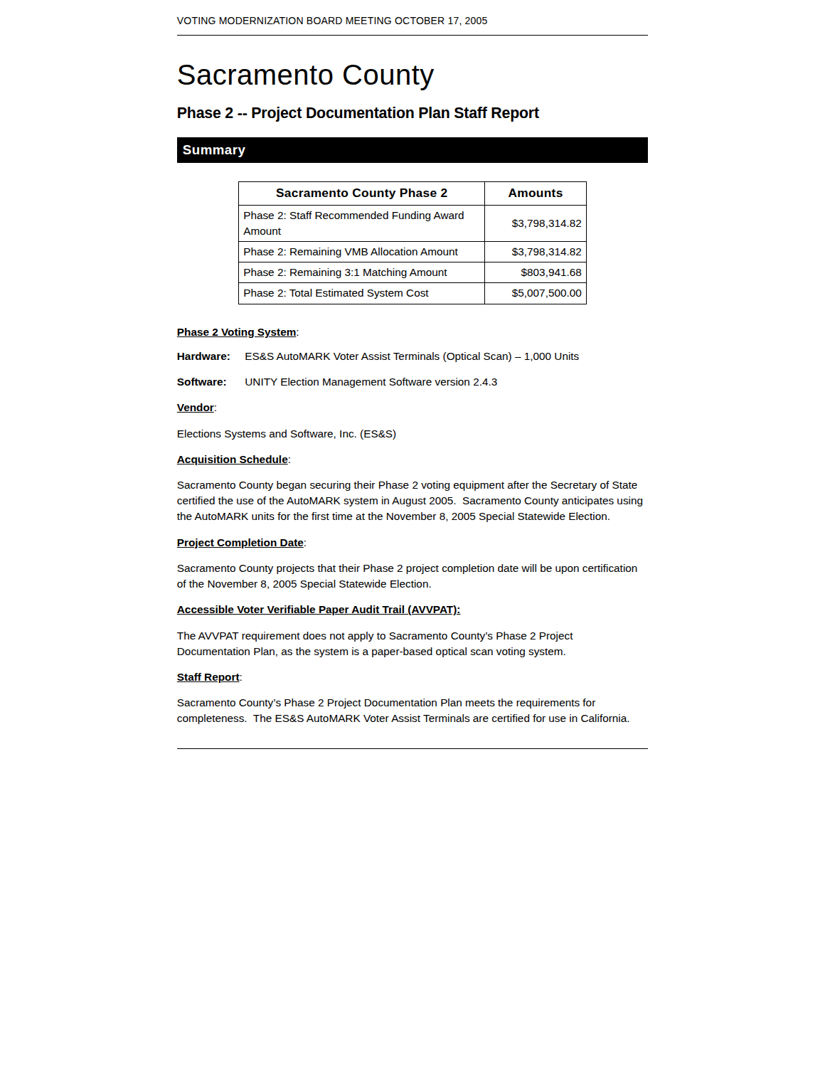VOTING MODERNIZATION BOARD MEETING OCTOBER 17, 2005
Sacramento County
Phase 2 -- Project Documentation Plan Staff Report
Summary
| Sacramento County Phase 2 | Amounts |
| --- | --- |
| Phase 2: Staff Recommended Funding Award Amount | $3,798,314.82 |
| Phase 2: Remaining VMB Allocation Amount | $3,798,314.82 |
| Phase 2: Remaining 3:1 Matching Amount | $803,941.68 |
| Phase 2: Total Estimated System Cost | $5,007,500.00 |
Phase 2 Voting System:
Hardware: ES&S AutoMARK Voter Assist Terminals (Optical Scan) – 1,000 Units
Software: UNITY Election Management Software version 2.4.3
Vendor:
Elections Systems and Software, Inc. (ES&S)
Acquisition Schedule:
Sacramento County began securing their Phase 2 voting equipment after the Secretary of State certified the use of the AutoMARK system in August 2005. Sacramento County anticipates using the AutoMARK units for the first time at the November 8, 2005 Special Statewide Election.
Project Completion Date:
Sacramento County projects that their Phase 2 project completion date will be upon certification of the November 8, 2005 Special Statewide Election.
Accessible Voter Verifiable Paper Audit Trail (AVVPAT):
The AVVPAT requirement does not apply to Sacramento County’s Phase 2 Project Documentation Plan, as the system is a paper-based optical scan voting system.
Staff Report:
Sacramento County’s Phase 2 Project Documentation Plan meets the requirements for completeness. The ES&S AutoMARK Voter Assist Terminals are certified for use in California.